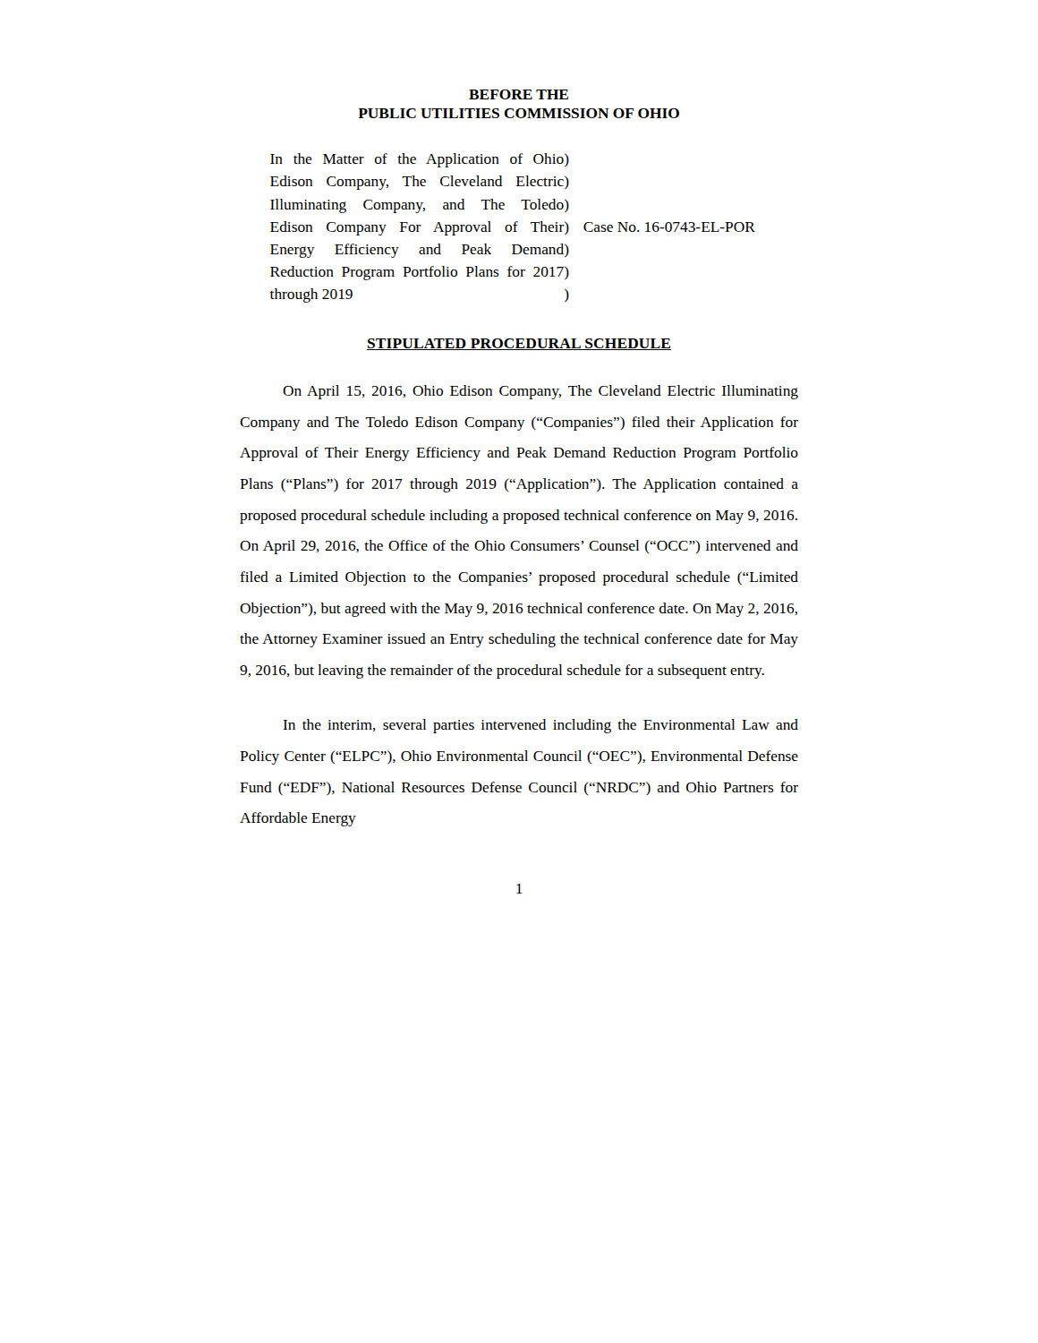BEFORE THE
PUBLIC UTILITIES COMMISSION OF OHIO
| In the Matter of the Application of Ohio | ) | |
| Edison Company, The Cleveland Electric | ) | |
| Illuminating Company, and The Toledo | ) | |
| Edison Company For Approval of Their | ) | Case No. 16-0743-EL-POR |
| Energy Efficiency and Peak Demand | ) | |
| Reduction Program Portfolio Plans for 2017 | ) | |
| through 2019 | ) | |
STIPULATED PROCEDURAL SCHEDULE
On April 15, 2016, Ohio Edison Company, The Cleveland Electric Illuminating Company and The Toledo Edison Company (“Companies”) filed their Application for Approval of Their Energy Efficiency and Peak Demand Reduction Program Portfolio Plans (“Plans”) for 2017 through 2019 (“Application”). The Application contained a proposed procedural schedule including a proposed technical conference on May 9, 2016. On April 29, 2016, the Office of the Ohio Consumers’ Counsel (“OCC”) intervened and filed a Limited Objection to the Companies’ proposed procedural schedule (“Limited Objection”), but agreed with the May 9, 2016 technical conference date. On May 2, 2016, the Attorney Examiner issued an Entry scheduling the technical conference date for May 9, 2016, but leaving the remainder of the procedural schedule for a subsequent entry.
In the interim, several parties intervened including the Environmental Law and Policy Center (“ELPC”), Ohio Environmental Council (“OEC”), Environmental Defense Fund (“EDF”), National Resources Defense Council (“NRDC”) and Ohio Partners for Affordable Energy
1